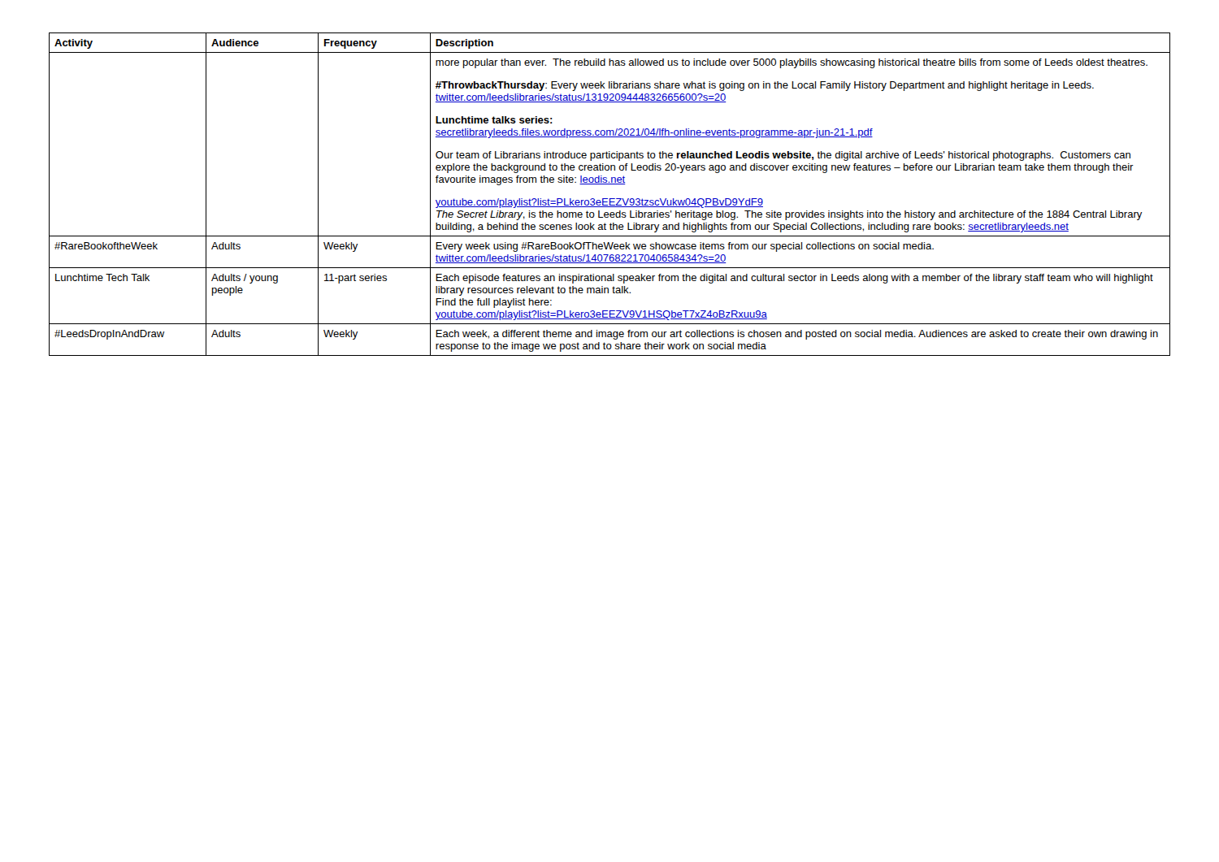| Activity | Audience | Frequency | Description |
| --- | --- | --- | --- |
| | | | more popular than ever. The rebuild has allowed us to include over 5000 playbills showcasing historical theatre bills from some of Leeds oldest theatres. #ThrowbackThursday : Every week librarians share what is going on in the Local Family History Department and highlight heritage in Leeds. twitter.com/leedslibraries/status/1319209444832665600?s=20 Lunchtime talks series: secretlibraryleeds.files.wordpress.com/2021/04/lfh-online-events-programme-apr-jun-21-1.pdf Our team of Librarians introduce participants to the relaunched Leodis website, the digital archive of Leeds' historical photographs. Customers can explore the background to the creation of Leodis 20-years ago and discover exciting new features – before our Librarian team take them through their favourite images from the site: leodis.net youtube.com/playlist?list=PLkero3eEEZV93tzscVukw04QPBvD9YdF9 The Secret Library , is the home to Leeds Libraries' heritage blog. The site provides insights into the history and architecture of the 1884 Central Library building, a behind the scenes look at the Library and highlights from our Special Collections, including rare books: secretlibraryleeds.net |
| #RareBookoftheWeek | Adults | Weekly | Every week using #RareBookOfTheWeek we showcase items from our special collections on social media. twitter.com/leedslibraries/status/1407682217040658434?s=20 |
| Lunchtime Tech Talk | Adults / young people | 11-part series | Each episode features an inspirational speaker from the digital and cultural sector in Leeds along with a member of the library staff team who will highlight library resources relevant to the main talk. Find the full playlist here: youtube.com/playlist?list=PLkero3eEEZV9V1HSQbeT7xZ4oBzRxuu9a |
| #LeedsDropInAndDraw | Adults | Weekly | Each week, a different theme and image from our art collections is chosen and posted on social media. Audiences are asked to create their own drawing in response to the image we post and to share their work on social media |